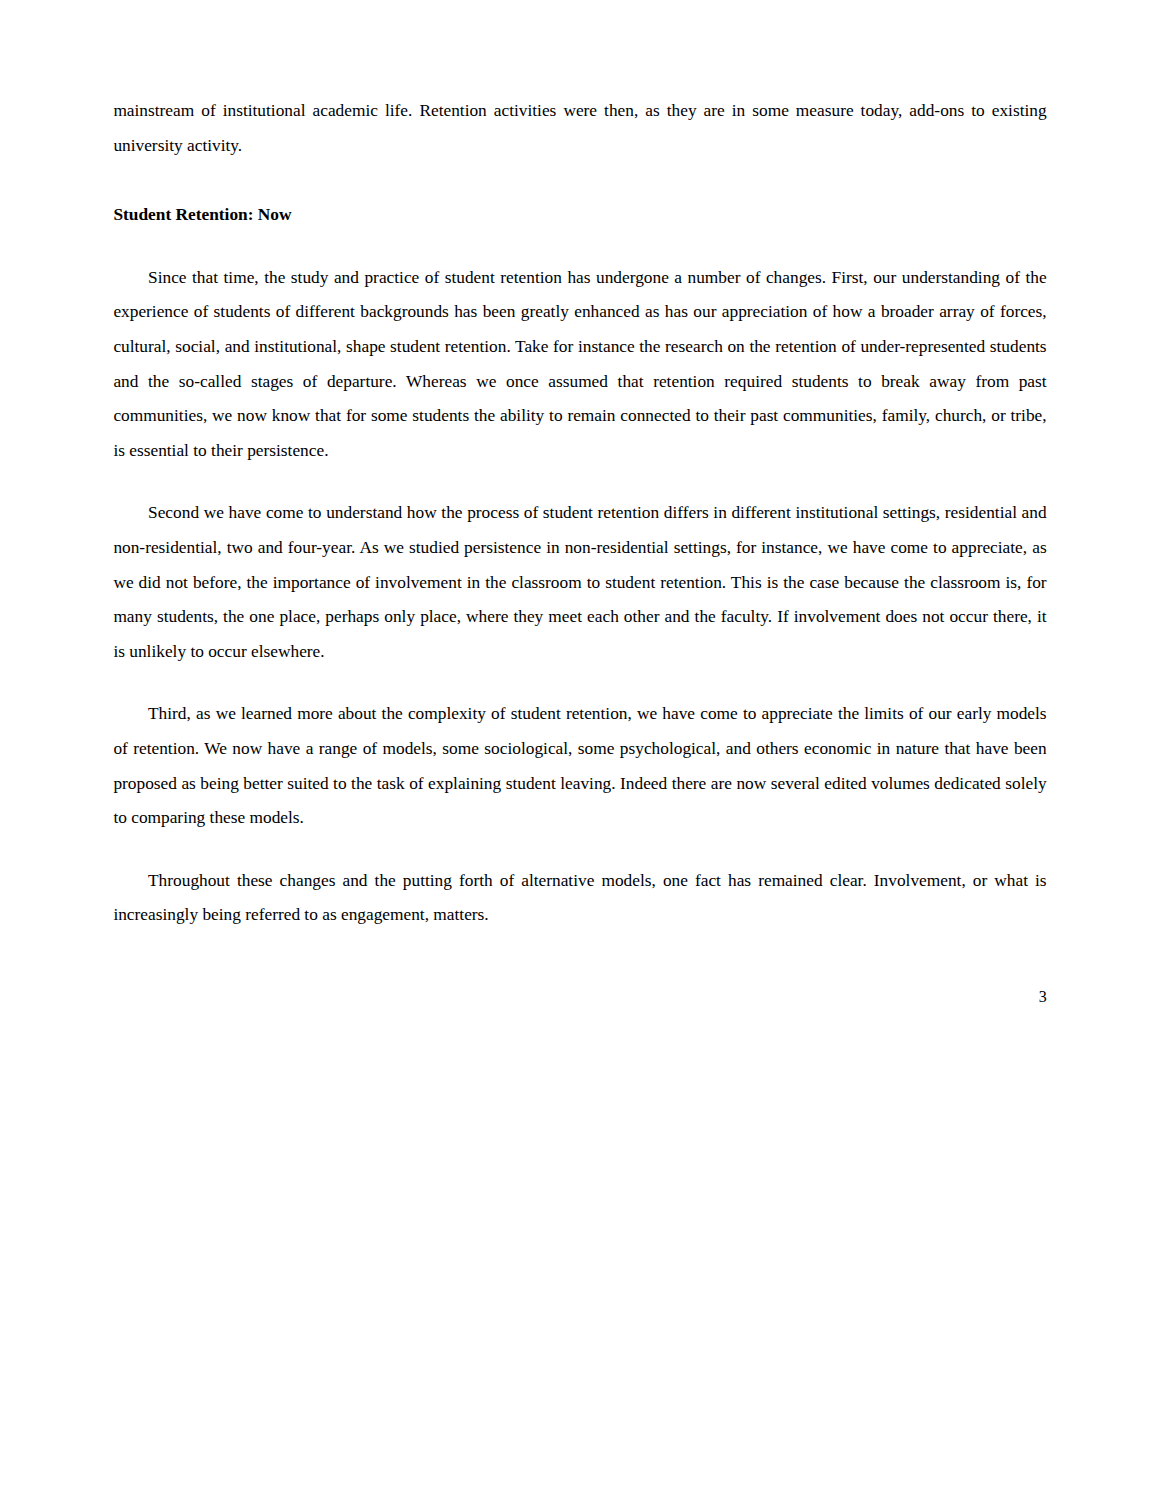mainstream of institutional academic life. Retention activities were then, as they are in some measure today, add-ons to existing university activity.
Student Retention: Now
Since that time, the study and practice of student retention has undergone a number of changes. First, our understanding of the experience of students of different backgrounds has been greatly enhanced as has our appreciation of how a broader array of forces, cultural, social, and institutional, shape student retention. Take for instance the research on the retention of under-represented students and the so-called stages of departure. Whereas we once assumed that retention required students to break away from past communities, we now know that for some students the ability to remain connected to their past communities, family, church, or tribe, is essential to their persistence.
Second we have come to understand how the process of student retention differs in different institutional settings, residential and non-residential, two and four-year. As we studied persistence in non-residential settings, for instance, we have come to appreciate, as we did not before, the importance of involvement in the classroom to student retention. This is the case because the classroom is, for many students, the one place, perhaps only place, where they meet each other and the faculty. If involvement does not occur there, it is unlikely to occur elsewhere.
Third, as we learned more about the complexity of student retention, we have come to appreciate the limits of our early models of retention. We now have a range of models, some sociological, some psychological, and others economic in nature that have been proposed as being better suited to the task of explaining student leaving. Indeed there are now several edited volumes dedicated solely to comparing these models.
Throughout these changes and the putting forth of alternative models, one fact has remained clear. Involvement, or what is increasingly being referred to as engagement, matters.
3